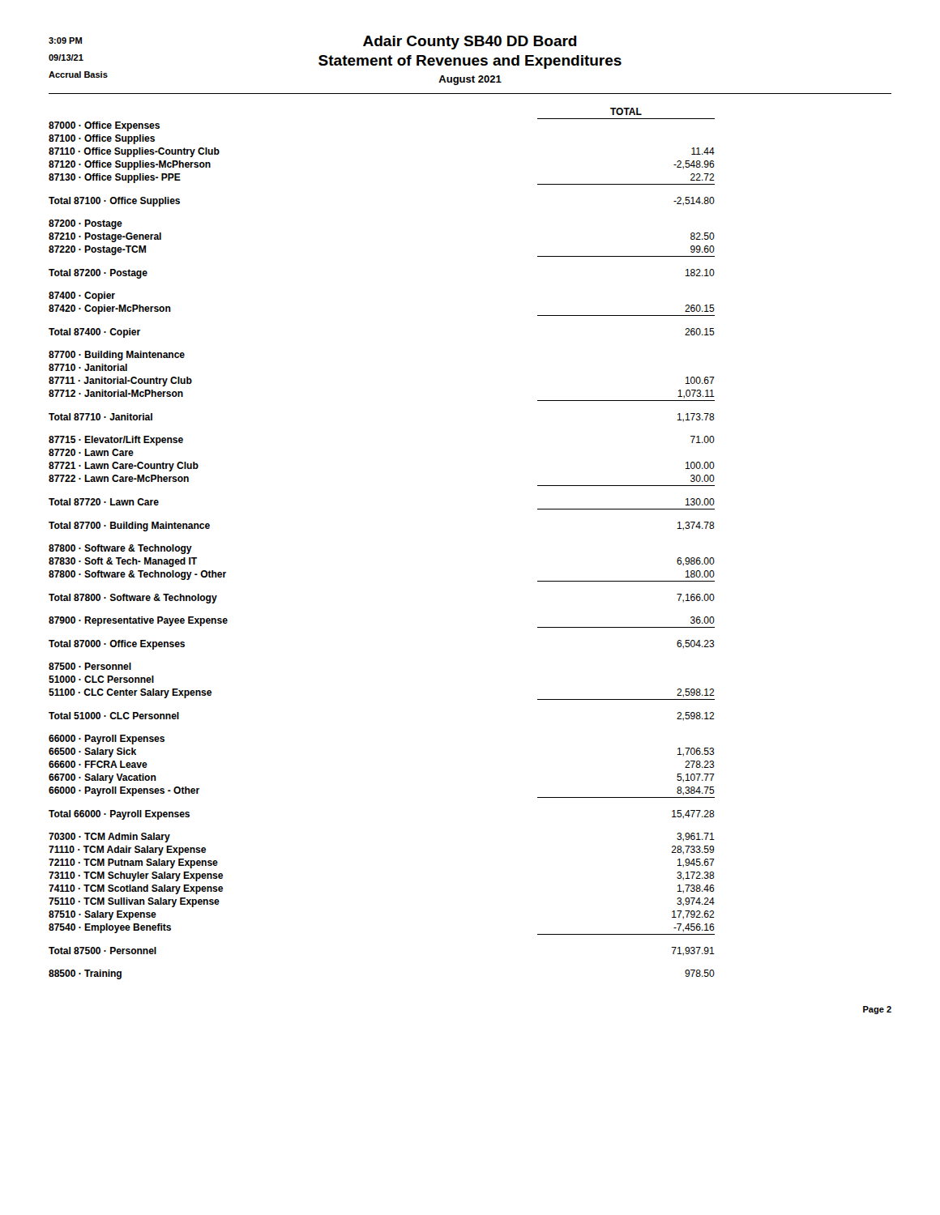3:09 PM
09/13/21
Accrual Basis
Adair County SB40 DD Board
Statement of Revenues and Expenditures
August 2021
| | TOTAL | |
| 87000 · Office Expenses | | |
| 87100 · Office Supplies | | |
| 87110 · Office Supplies-Country Club | 11.44 | |
| 87120 · Office Supplies-McPherson | -2,548.96 | |
| 87130 · Office Supplies- PPE | 22.72 | |
| Total 87100 · Office Supplies | -2,514.80 | |
| 87200 · Postage | | |
| 87210 · Postage-General | 82.50 | |
| 87220 · Postage-TCM | 99.60 | |
| Total 87200 · Postage | 182.10 | |
| 87400 · Copier | | |
| 87420 · Copier-McPherson | 260.15 | |
| Total 87400 · Copier | 260.15 | |
| 87700 · Building Maintenance | | |
| 87710 · Janitorial | | |
| 87711 · Janitorial-Country Club | 100.67 | |
| 87712 · Janitorial-McPherson | 1,073.11 | |
| Total 87710 · Janitorial | 1,173.78 | |
| 87715 · Elevator/Lift Expense | 71.00 | |
| 87720 · Lawn Care | | |
| 87721 · Lawn Care-Country Club | 100.00 | |
| 87722 · Lawn Care-McPherson | 30.00 | |
| Total 87720 · Lawn Care | 130.00 | |
| Total 87700 · Building Maintenance | 1,374.78 | |
| 87800 · Software & Technology | | |
| 87830 · Soft & Tech- Managed IT | 6,986.00 | |
| 87800 · Software & Technology - Other | 180.00 | |
| Total 87800 · Software & Technology | 7,166.00 | |
| 87900 · Representative Payee Expense | 36.00 | |
| Total 87000 · Office Expenses | 6,504.23 | |
| 87500 · Personnel | | |
| 51000 · CLC Personnel | | |
| 51100 · CLC Center Salary Expense | 2,598.12 | |
| Total 51000 · CLC Personnel | 2,598.12 | |
| 66000 · Payroll Expenses | | |
| 66500 · Salary Sick | 1,706.53 | |
| 66600 · FFCRA Leave | 278.23 | |
| 66700 · Salary Vacation | 5,107.77 | |
| 66000 · Payroll Expenses - Other | 8,384.75 | |
| Total 66000 · Payroll Expenses | 15,477.28 | |
| 70300 · TCM Admin Salary | 3,961.71 | |
| 71110 · TCM Adair Salary Expense | 28,733.59 | |
| 72110 · TCM Putnam Salary Expense | 1,945.67 | |
| 73110 · TCM Schuyler Salary Expense | 3,172.38 | |
| 74110 · TCM Scotland Salary Expense | 1,738.46 | |
| 75110 · TCM Sullivan Salary Expense | 3,974.24 | |
| 87510 · Salary Expense | 17,792.62 | |
| 87540 · Employee Benefits | -7,456.16 | |
| Total 87500 · Personnel | 71,937.91 | |
| 88500 · Training | 978.50 | |
Page 2